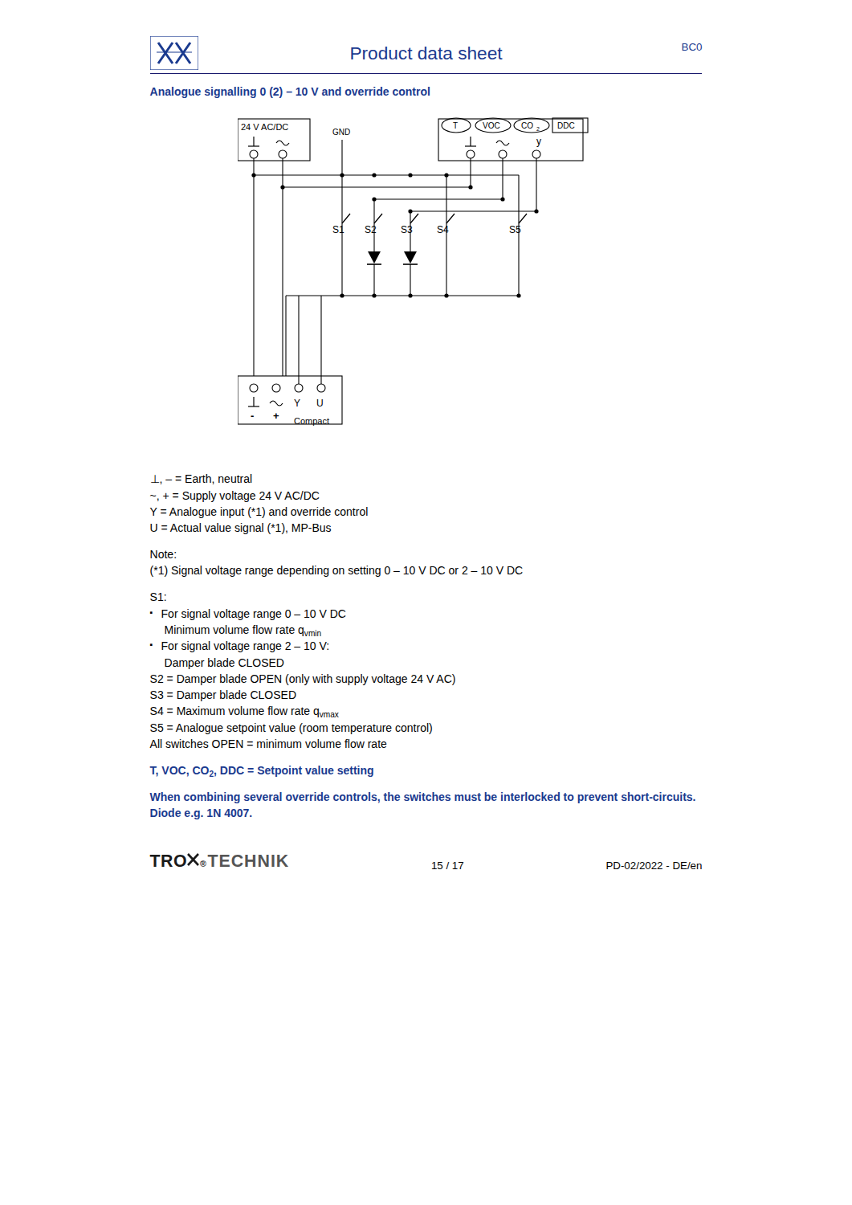Product data sheet
BC0
Analogue signalling 0 (2) – 10 V and override control
24 V AC/DC T VOC CO 2 DDC y GND S1 S2 S3 S4 S5 Y U - + Compact
⊥, – = Earth, neutral
~, + = Supply voltage 24 V AC/DC
Y = Analogue input (*1) and override control
U = Actual value signal (*1), MP-Bus
Note:
(*1) Signal voltage range depending on setting 0 – 10 V DC or 2 – 10 V DC
S1:
For signal voltage range 0 – 10 V DCMinimum volume flow rate qvmin
For signal voltage range 2 – 10 V:Damper blade CLOSED
S2 = Damper blade OPEN (only with supply voltage 24 V AC)
S3 = Damper blade CLOSED
S4 = Maximum volume flow rate qvmax
S5 = Analogue setpoint value (room temperature control)
All switches OPEN = minimum volume flow rate
T, VOC, CO2, DDC = Setpoint value setting
When combining several override controls, the switches must be interlocked to prevent short-circuits. Diode e.g. 1N 4007.
TRO®TECHNIK
15 / 17
PD-02/2022 - DE/en